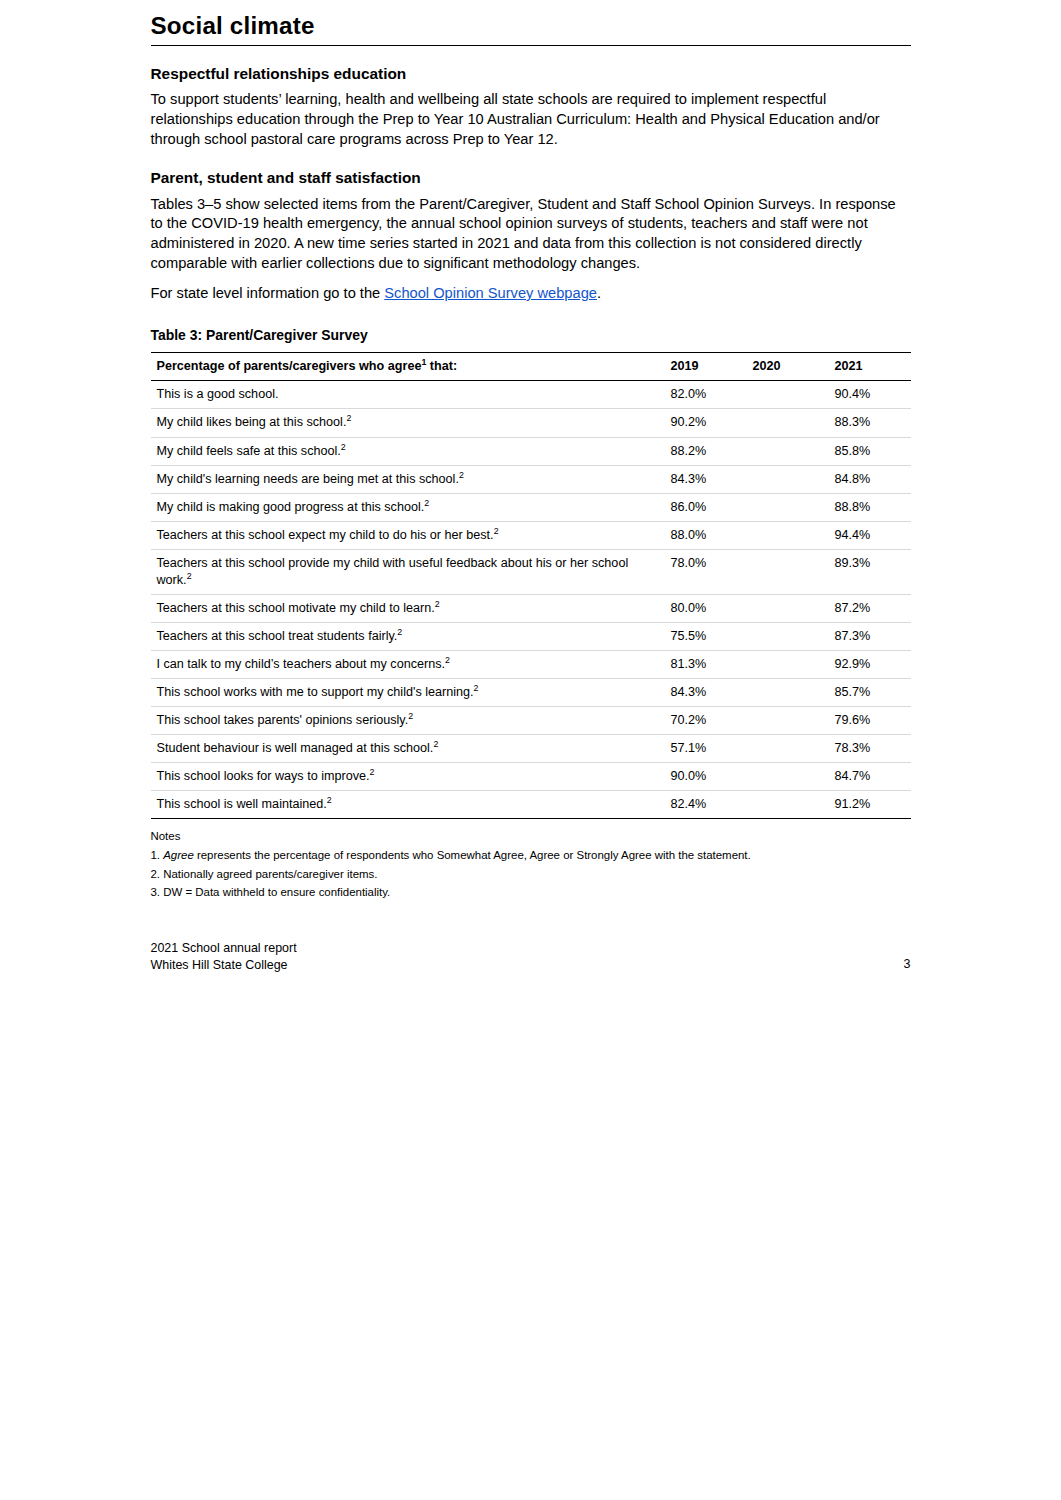Social climate
Respectful relationships education
To support students’ learning, health and wellbeing all state schools are required to implement respectful relationships education through the Prep to Year 10 Australian Curriculum: Health and Physical Education and/or through school pastoral care programs across Prep to Year 12.
Parent, student and staff satisfaction
Tables 3–5 show selected items from the Parent/Caregiver, Student and Staff School Opinion Surveys. In response to the COVID-19 health emergency, the annual school opinion surveys of students, teachers and staff were not administered in 2020. A new time series started in 2021 and data from this collection is not considered directly comparable with earlier collections due to significant methodology changes.
For state level information go to the School Opinion Survey webpage.
Table 3: Parent/Caregiver Survey
| Percentage of parents/caregivers who agree 1 that: | 2019 | 2020 | 2021 |
| --- | --- | --- | --- |
| This is a good school. | 82.0% | | 90.4% |
| My child likes being at this school. 2 | 90.2% | | 88.3% |
| My child feels safe at this school. 2 | 88.2% | | 85.8% |
| My child's learning needs are being met at this school. 2 | 84.3% | | 84.8% |
| My child is making good progress at this school. 2 | 86.0% | | 88.8% |
| Teachers at this school expect my child to do his or her best. 2 | 88.0% | | 94.4% |
| Teachers at this school provide my child with useful feedback about his or her school work. 2 | 78.0% | | 89.3% |
| Teachers at this school motivate my child to learn. 2 | 80.0% | | 87.2% |
| Teachers at this school treat students fairly. 2 | 75.5% | | 87.3% |
| I can talk to my child’s teachers about my concerns. 2 | 81.3% | | 92.9% |
| This school works with me to support my child's learning. 2 | 84.3% | | 85.7% |
| This school takes parents' opinions seriously. 2 | 70.2% | | 79.6% |
| Student behaviour is well managed at this school. 2 | 57.1% | | 78.3% |
| This school looks for ways to improve. 2 | 90.0% | | 84.7% |
| This school is well maintained. 2 | 82.4% | | 91.2% |
Notes
1. Agree represents the percentage of respondents who Somewhat Agree, Agree or Strongly Agree with the statement.
2. Nationally agreed parents/caregiver items.
3. DW = Data withheld to ensure confidentiality.
2021 School annual report
Whites Hill State College
3